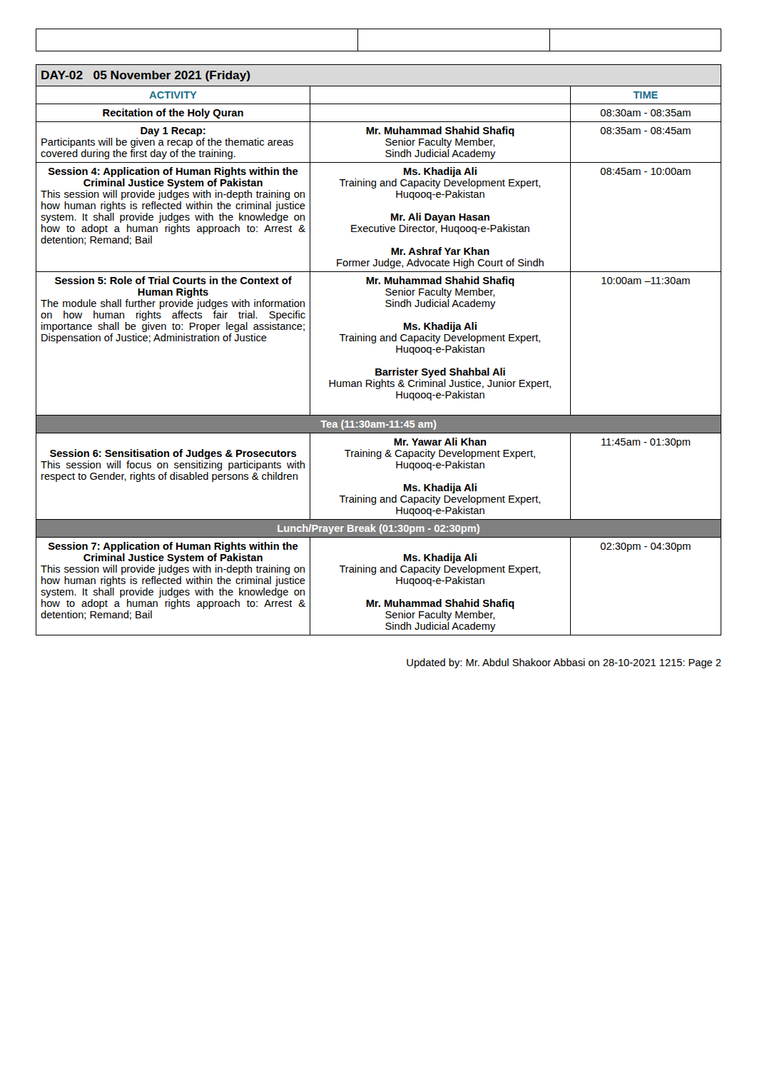DAY-02 05 November 2021 (Friday)
| ACTIVITY | | TIME |
| Recitation of the Holy Quran | | 08:30am - 08:35am |
| Day 1 Recap: Participants will be given a recap of the thematic areas covered during the first day of the training. | Mr. Muhammad Shahid Shafiq Senior Faculty Member, Sindh Judicial Academy | 08:35am - 08:45am |
| Session 4: Application of Human Rights within the Criminal Justice System of Pakistan This session will provide judges with in-depth training on how human rights is reflected within the criminal justice system. It shall provide judges with the knowledge on how to adopt a human rights approach to: Arrest & detention; Remand; Bail | Ms. Khadija Ali Training and Capacity Development Expert, Huqooq-e-Pakistan Mr. Ali Dayan Hasan Executive Director, Huqooq-e-Pakistan Mr. Ashraf Yar Khan Former Judge, Advocate High Court of Sindh | 08:45am - 10:00am |
| Session 5: Role of Trial Courts in the Context of Human Rights The module shall further provide judges with information on how human rights affects fair trial. Specific importance shall be given to: Proper legal assistance; Dispensation of Justice; Administration of Justice | Mr. Muhammad Shahid Shafiq Senior Faculty Member, Sindh Judicial Academy Ms. Khadija Ali Training and Capacity Development Expert, Huqooq-e-Pakistan Barrister Syed Shahbal Ali Human Rights & Criminal Justice, Junior Expert, Huqooq-e-Pakistan | 10:00am –11:30am |
| Tea (11:30am-11:45 am) |
| Session 6: Sensitisation of Judges & Prosecutors This session will focus on sensitizing participants with respect to Gender, rights of disabled persons & children | Mr. Yawar Ali Khan Training & Capacity Development Expert, Huqooq-e-Pakistan Ms. Khadija Ali Training and Capacity Development Expert, Huqooq-e-Pakistan | 11:45am - 01:30pm |
| Lunch/Prayer Break (01:30pm - 02:30pm) |
| Session 7: Application of Human Rights within the Criminal Justice System of Pakistan This session will provide judges with in-depth training on how human rights is reflected within the criminal justice system. It shall provide judges with the knowledge on how to adopt a human rights approach to: Arrest & detention; Remand; Bail | Ms. Khadija Ali Training and Capacity Development Expert, Huqooq-e-Pakistan Mr. Muhammad Shahid Shafiq Senior Faculty Member, Sindh Judicial Academy | 02:30pm - 04:30pm |
Updated by: Mr. Abdul Shakoor Abbasi on 28-10-2021 1215: Page 2